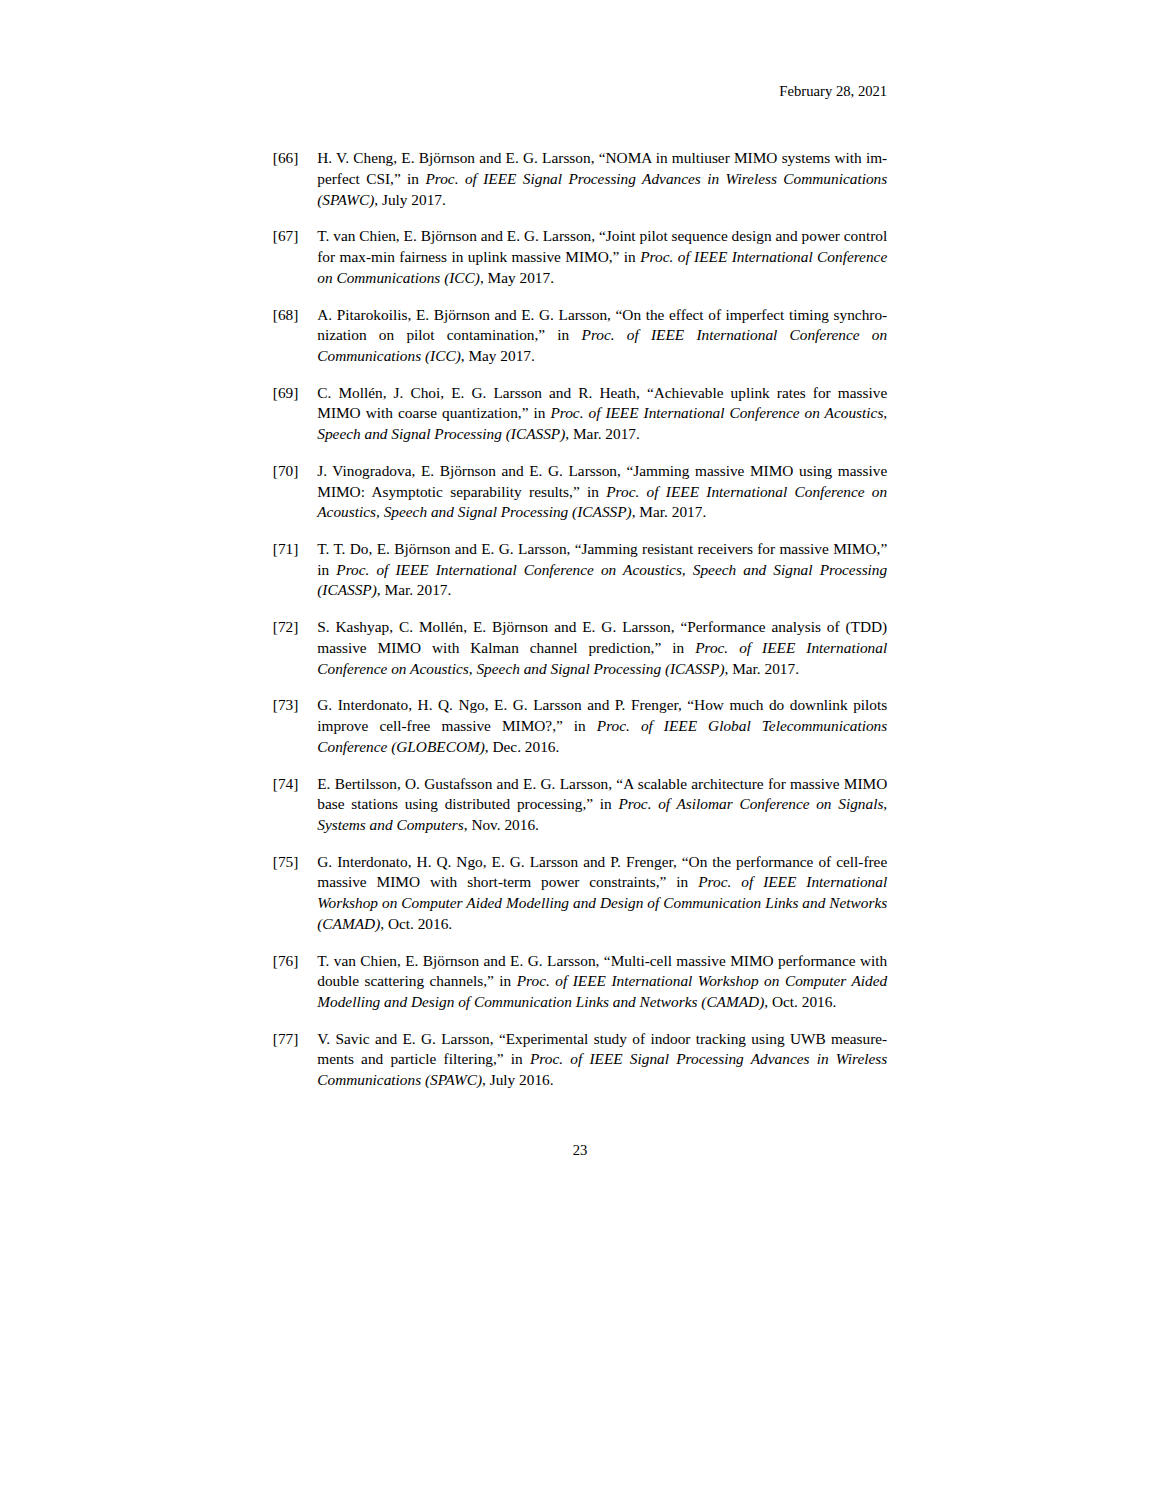February 28, 2021
[66] H. V. Cheng, E. Björnson and E. G. Larsson, “NOMA in multiuser MIMO systems with imperfect CSI,” in Proc. of IEEE Signal Processing Advances in Wireless Communications (SPAWC), July 2017.
[67] T. van Chien, E. Björnson and E. G. Larsson, “Joint pilot sequence design and power control for max-min fairness in uplink massive MIMO,” in Proc. of IEEE International Conference on Communications (ICC), May 2017.
[68] A. Pitarokoilis, E. Björnson and E. G. Larsson, “On the effect of imperfect timing synchronization on pilot contamination,” in Proc. of IEEE International Conference on Communications (ICC), May 2017.
[69] C. Mollén, J. Choi, E. G. Larsson and R. Heath, “Achievable uplink rates for massive MIMO with coarse quantization,” in Proc. of IEEE International Conference on Acoustics, Speech and Signal Processing (ICASSP), Mar. 2017.
[70] J. Vinogradova, E. Björnson and E. G. Larsson, “Jamming massive MIMO using massive MIMO: Asymptotic separability results,” in Proc. of IEEE International Conference on Acoustics, Speech and Signal Processing (ICASSP), Mar. 2017.
[71] T. T. Do, E. Björnson and E. G. Larsson, “Jamming resistant receivers for massive MIMO,” in Proc. of IEEE International Conference on Acoustics, Speech and Signal Processing (ICASSP), Mar. 2017.
[72] S. Kashyap, C. Mollén, E. Björnson and E. G. Larsson, “Performance analysis of (TDD) massive MIMO with Kalman channel prediction,” in Proc. of IEEE International Conference on Acoustics, Speech and Signal Processing (ICASSP), Mar. 2017.
[73] G. Interdonato, H. Q. Ngo, E. G. Larsson and P. Frenger, “How much do downlink pilots improve cell-free massive MIMO?,” in Proc. of IEEE Global Telecommunications Conference (GLOBECOM), Dec. 2016.
[74] E. Bertilsson, O. Gustafsson and E. G. Larsson, “A scalable architecture for massive MIMO base stations using distributed processing,” in Proc. of Asilomar Conference on Signals, Systems and Computers, Nov. 2016.
[75] G. Interdonato, H. Q. Ngo, E. G. Larsson and P. Frenger, “On the performance of cell-free massive MIMO with short-term power constraints,” in Proc. of IEEE International Workshop on Computer Aided Modelling and Design of Communication Links and Networks (CAMAD), Oct. 2016.
[76] T. van Chien, E. Björnson and E. G. Larsson, “Multi-cell massive MIMO performance with double scattering channels,” in Proc. of IEEE International Workshop on Computer Aided Modelling and Design of Communication Links and Networks (CAMAD), Oct. 2016.
[77] V. Savic and E. G. Larsson, “Experimental study of indoor tracking using UWB measurements and particle filtering,” in Proc. of IEEE Signal Processing Advances in Wireless Communications (SPAWC), July 2016.
23